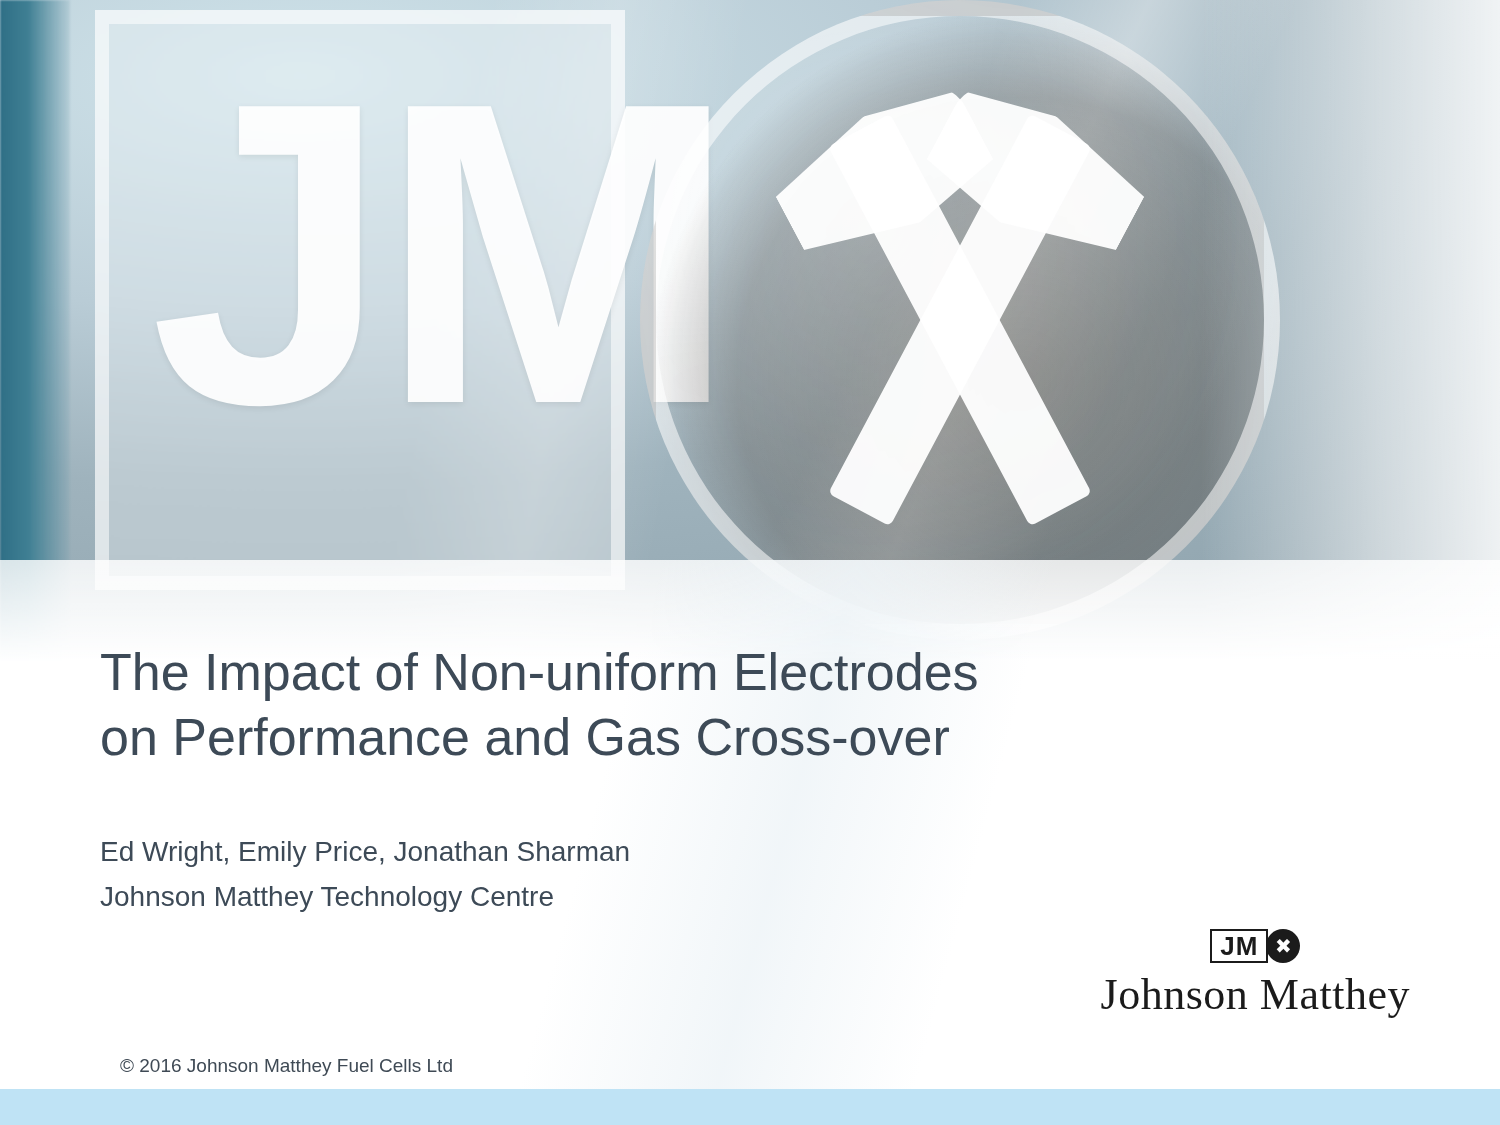JM
The Impact of Non-uniform Electrodes
on Performance and Gas Cross-over
Ed Wright, Emily Price, Jonathan Sharman Johnson Matthey Technology Centre
JM ✖
Johnson Matthey
© 2016 Johnson Matthey Fuel Cells Ltd